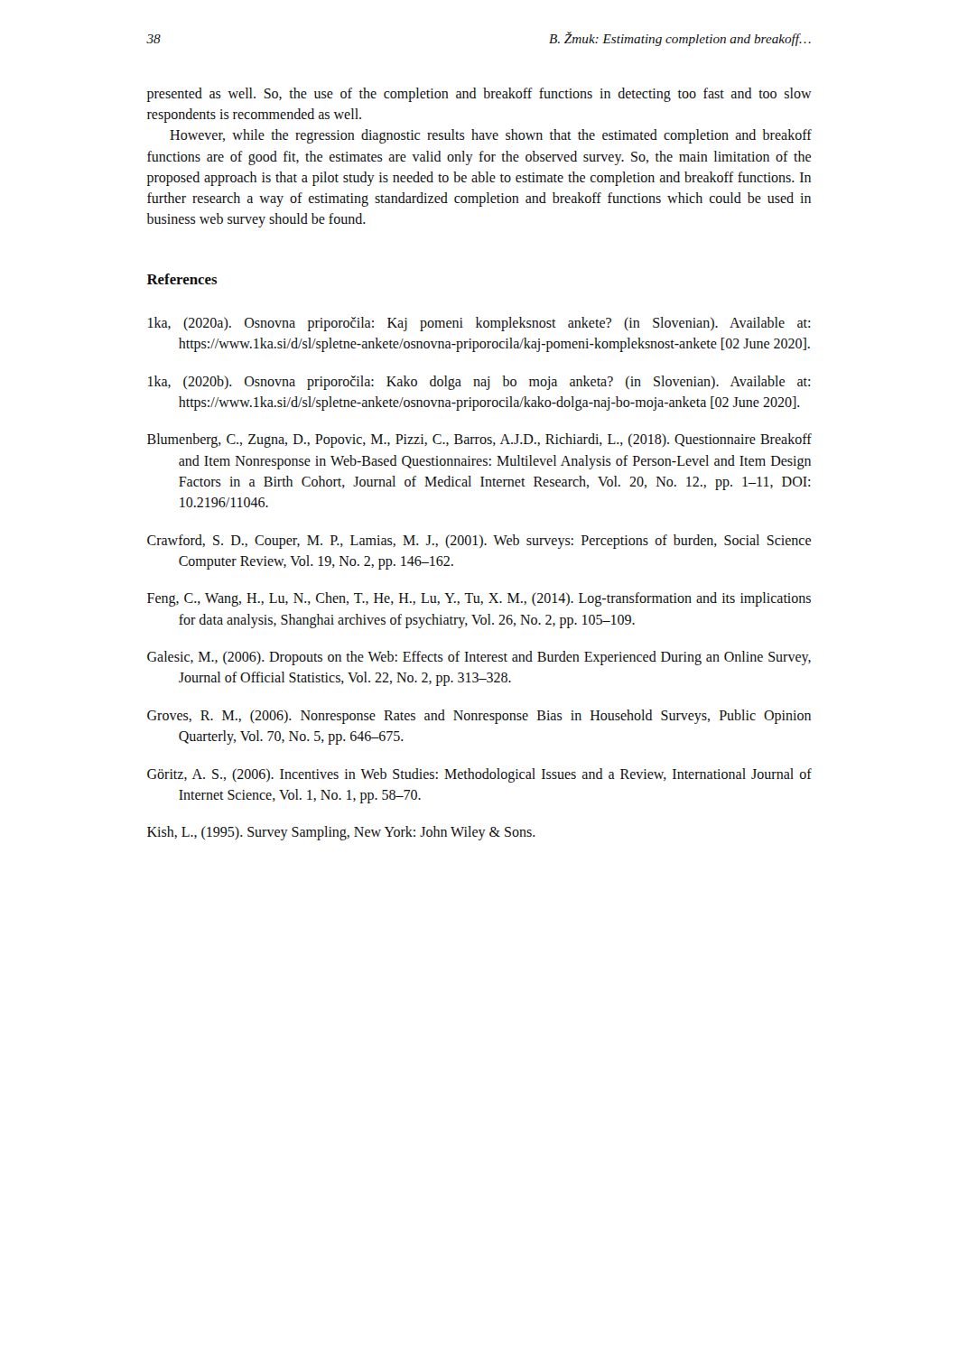38 B. Žmuk: Estimating completion and breakoff…
presented as well. So, the use of the completion and breakoff functions in detecting too fast and too slow respondents is recommended as well.
However, while the regression diagnostic results have shown that the estimated completion and breakoff functions are of good fit, the estimates are valid only for the observed survey. So, the main limitation of the proposed approach is that a pilot study is needed to be able to estimate the completion and breakoff functions. In further research a way of estimating standardized completion and breakoff functions which could be used in business web survey should be found.
References
1ka, (2020a). Osnovna priporočila: Kaj pomeni kompleksnost ankete? (in Slovenian). Available at: https://www.1ka.si/d/sl/spletne-ankete/osnovna-priporocila/kaj-pomeni-kompleksnost-ankete [02 June 2020].
1ka, (2020b). Osnovna priporočila: Kako dolga naj bo moja anketa? (in Slovenian). Available at: https://www.1ka.si/d/sl/spletne-ankete/osnovna-priporocila/kako-dolga-naj-bo-moja-anketa [02 June 2020].
Blumenberg, C., Zugna, D., Popovic, M., Pizzi, C., Barros, A.J.D., Richiardi, L., (2018). Questionnaire Breakoff and Item Nonresponse in Web-Based Questionnaires: Multilevel Analysis of Person-Level and Item Design Factors in a Birth Cohort, Journal of Medical Internet Research, Vol. 20, No. 12., pp. 1–11, DOI: 10.2196/11046.
Crawford, S. D., Couper, M. P., Lamias, M. J., (2001). Web surveys: Perceptions of burden, Social Science Computer Review, Vol. 19, No. 2, pp. 146–162.
Feng, C., Wang, H., Lu, N., Chen, T., He, H., Lu, Y., Tu, X. M., (2014). Log-transformation and its implications for data analysis, Shanghai archives of psychiatry, Vol. 26, No. 2, pp. 105–109.
Galesic, M., (2006). Dropouts on the Web: Effects of Interest and Burden Experienced During an Online Survey, Journal of Official Statistics, Vol. 22, No. 2, pp. 313–328.
Groves, R. M., (2006). Nonresponse Rates and Nonresponse Bias in Household Surveys, Public Opinion Quarterly, Vol. 70, No. 5, pp. 646–675.
Göritz, A. S., (2006). Incentives in Web Studies: Methodological Issues and a Review, International Journal of Internet Science, Vol. 1, No. 1, pp. 58–70.
Kish, L., (1995). Survey Sampling, New York: John Wiley & Sons.